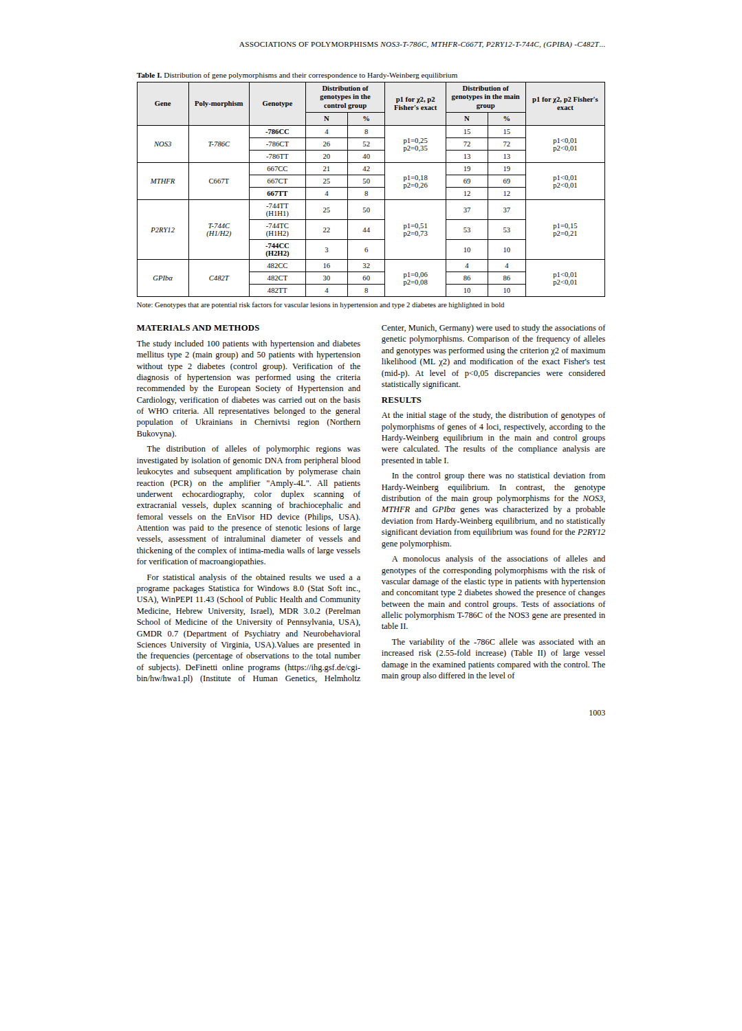Associations of polymorphisms NOS3-T-786C, MTHFR-C667T, P2RY12-T-744C, (GPIBA) -C482T...
Table I. Distribution of gene polymorphisms and their correspondence to Hardy-Weinberg equilibrium
| Gene | Poly-morphism | Genotype | Distribution of genotypes in the control group | p1 for χ2, p2 Fisher's exact | Distribution of genotypes in the main group | p1 for χ2, p2 Fisher's exact |
| --- | --- | --- | --- | --- | --- | --- |
| N | % | N | % |
| NOS3 | T-786C | -786CC | 4 | 8 | p1=0,25 p2=0,35 | 15 | 15 | p1<0,01 p2<0,01 |
| -786CT | 26 | 52 | 72 | 72 |
| -786TT | 20 | 40 | 13 | 13 |
| MTHFR | C667T | 667CC | 21 | 42 | p1=0,18 p2=0,26 | 19 | 19 | p1<0,01 p2<0,01 |
| 667CT | 25 | 50 | 69 | 69 |
| 667TT | 4 | 8 | 12 | 12 |
| P2RY12 | T-744C (H1/H2) | -744TT (H1H1) | 25 | 50 | p1=0,51 p2=0,73 | 37 | 37 | p1=0,15 p2=0,21 |
| -744TC (H1H2) | 22 | 44 | 53 | 53 |
| -744CC (H2H2) | 3 | 6 | 10 | 10 |
| GPIbα | C482T | 482CC | 16 | 32 | p1=0,06 p2=0,08 | 4 | 4 | p1<0,01 p2<0,01 |
| 482CT | 30 | 60 | 86 | 86 |
| 482TT | 4 | 8 | 10 | 10 |
Note: Genotypes that are potential risk factors for vascular lesions in hypertension and type 2 diabetes are highlighted in bold
Materials and Methods
The study included 100 patients with hypertension and diabetes mellitus type 2 (main group) and 50 patients with hypertension without type 2 diabetes (control group). Verification of the diagnosis of hypertension was performed using the criteria recommended by the European Society of Hypertension and Cardiology, verification of diabetes was carried out on the basis of WHO criteria. All representatives belonged to the general population of Ukrainians in Chernivtsi region (Northern Bukovyna).
The distribution of alleles of polymorphic regions was investigated by isolation of genomic DNA from peripheral blood leukocytes and subsequent amplification by polymerase chain reaction (PCR) on the amplifier "Amply-4L". All patients underwent echocardiography, color duplex scanning of extracranial vessels, duplex scanning of brachiocephalic and femoral vessels on the EnVisor HD device (Philips, USA). Attention was paid to the presence of stenotic lesions of large vessels, assessment of intraluminal diameter of vessels and thickening of the complex of intima-media walls of large vessels for verification of macroangiopathies.
For statistical analysis of the obtained results we used a a programe packages Statistica for Windows 8.0 (Stat Soft inc., USA), WinPEPI 11.43 (School of Public Health and Community Medicine, Hebrew University, Israel), MDR 3.0.2 (Perelman School of Medicine of the University of Pennsylvania, USA), GMDR 0.7 (Department of Psychiatry and Neurobehavioral Sciences University of Virginia, USA).Values are presented in the frequencies (percentage of observations to the total number of subjects). DeFinetti online programs (https://ihg.gsf.de/cgi-bin/hw/hwa1.pl) (Institute of Human Genetics, Helmholtz Center, Munich, Germany) were used to study the associations of genetic polymorphisms. Comparison of the frequency of alleles and genotypes was performed using the criterion χ2 of maximum likelihood (ML χ2) and modification of the exact Fisher's test (mid-p). At level of p<0,05 discrepancies were considered statistically significant.
Results
At the initial stage of the study, the distribution of genotypes of polymorphisms of genes of 4 loci, respectively, according to the Hardy-Weinberg equilibrium in the main and control groups were calculated. The results of the compliance analysis are presented in table I.
In the control group there was no statistical deviation from Hardy-Weinberg equilibrium. In contrast, the genotype distribution of the main group polymorphisms for the NOS3, MTHFR and GPIbα genes was characterized by a probable deviation from Hardy-Weinberg equilibrium, and no statistically significant deviation from equilibrium was found for the P2RY12 gene polymorphism.
A monolocus analysis of the associations of alleles and genotypes of the corresponding polymorphisms with the risk of vascular damage of the elastic type in patients with hypertension and concomitant type 2 diabetes showed the presence of changes between the main and control groups. Tests of associations of allelic polymorphism T-786C of the NOS3 gene are presented in table II.
The variability of the -786C allele was associated with an increased risk (2.55-fold increase) (Table II) of large vessel damage in the examined patients compared with the control. The main group also differed in the level of
1003